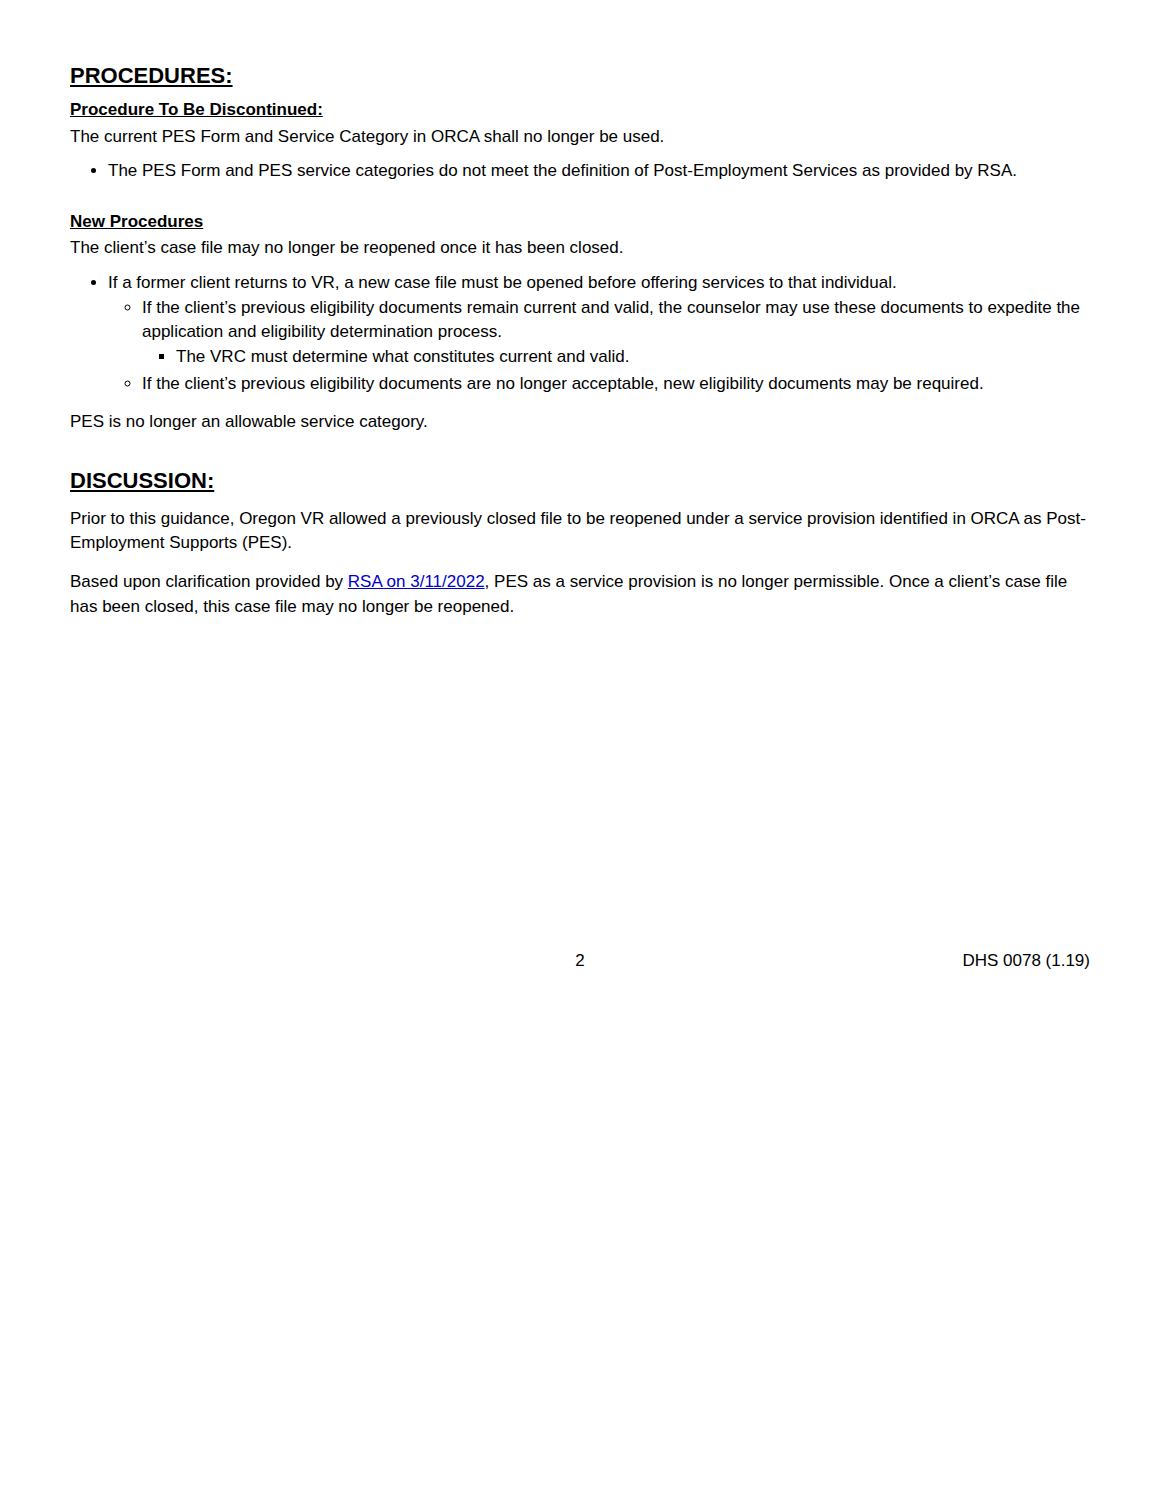PROCEDURES:
Procedure To Be Discontinued:
The current PES Form and Service Category in ORCA shall no longer be used.
The PES Form and PES service categories do not meet the definition of Post-Employment Services as provided by RSA.
New Procedures
The client’s case file may no longer be reopened once it has been closed.
If a former client returns to VR, a new case file must be opened before offering services to that individual.
If the client’s previous eligibility documents remain current and valid, the counselor may use these documents to expedite the application and eligibility determination process.
The VRC must determine what constitutes current and valid.
If the client’s previous eligibility documents are no longer acceptable, new eligibility documents may be required.
PES is no longer an allowable service category.
DISCUSSION:
Prior to this guidance, Oregon VR allowed a previously closed file to be reopened under a service provision identified in ORCA as Post-Employment Supports (PES).
Based upon clarification provided by RSA on 3/11/2022, PES as a service provision is no longer permissible. Once a client’s case file has been closed, this case file may no longer be reopened.
2
DHS 0078 (1.19)